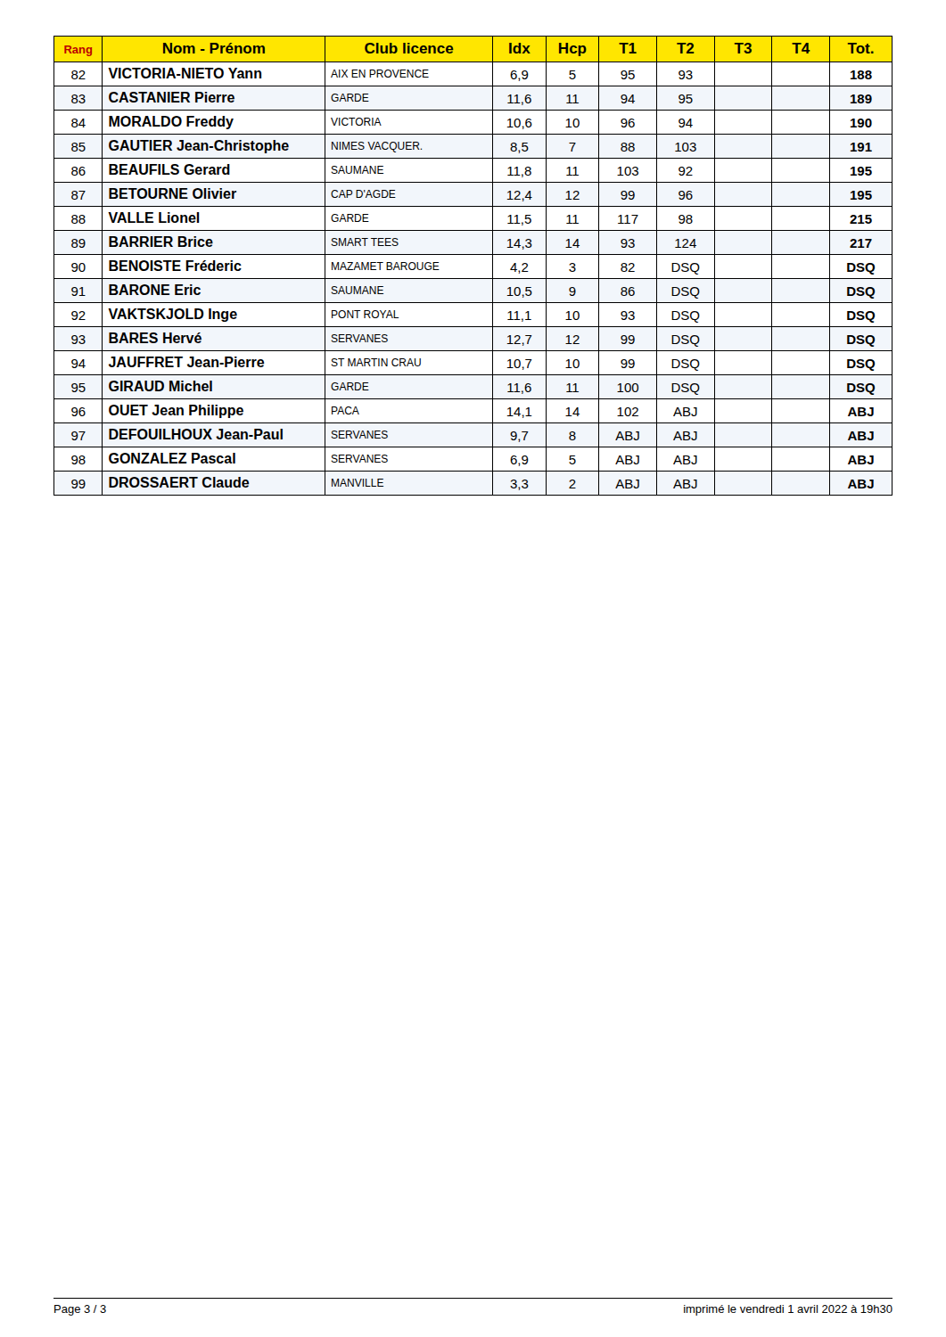| Rang | Nom - Prénom | Club licence | Idx | Hcp | T1 | T2 | T3 | T4 | Tot. |
| --- | --- | --- | --- | --- | --- | --- | --- | --- | --- |
| 82 | VICTORIA-NIETO Yann | AIX EN PROVENCE | 6,9 | 5 | 95 | 93 | | | 188 |
| 83 | CASTANIER Pierre | GARDE | 11,6 | 11 | 94 | 95 | | | 189 |
| 84 | MORALDO Freddy | VICTORIA | 10,6 | 10 | 96 | 94 | | | 190 |
| 85 | GAUTIER Jean-Christophe | NIMES VACQUER. | 8,5 | 7 | 88 | 103 | | | 191 |
| 86 | BEAUFILS Gerard | SAUMANE | 11,8 | 11 | 103 | 92 | | | 195 |
| 87 | BETOURNE Olivier | CAP D'AGDE | 12,4 | 12 | 99 | 96 | | | 195 |
| 88 | VALLE Lionel | GARDE | 11,5 | 11 | 117 | 98 | | | 215 |
| 89 | BARRIER Brice | SMART TEES | 14,3 | 14 | 93 | 124 | | | 217 |
| 90 | BENOISTE Fréderic | MAZAMET BAROUGE | 4,2 | 3 | 82 | DSQ | | | DSQ |
| 91 | BARONE Eric | SAUMANE | 10,5 | 9 | 86 | DSQ | | | DSQ |
| 92 | VAKTSKJOLD Inge | PONT ROYAL | 11,1 | 10 | 93 | DSQ | | | DSQ |
| 93 | BARES Hervé | SERVANES | 12,7 | 12 | 99 | DSQ | | | DSQ |
| 94 | JAUFFRET Jean-Pierre | ST MARTIN CRAU | 10,7 | 10 | 99 | DSQ | | | DSQ |
| 95 | GIRAUD Michel | GARDE | 11,6 | 11 | 100 | DSQ | | | DSQ |
| 96 | OUET Jean Philippe | PACA | 14,1 | 14 | 102 | ABJ | | | ABJ |
| 97 | DEFOUILHOUX Jean-Paul | SERVANES | 9,7 | 8 | ABJ | ABJ | | | ABJ |
| 98 | GONZALEZ Pascal | SERVANES | 6,9 | 5 | ABJ | ABJ | | | ABJ |
| 99 | DROSSAERT Claude | MANVILLE | 3,3 | 2 | ABJ | ABJ | | | ABJ |
Page 3 / 3 imprimé le vendredi 1 avril 2022 à 19h30